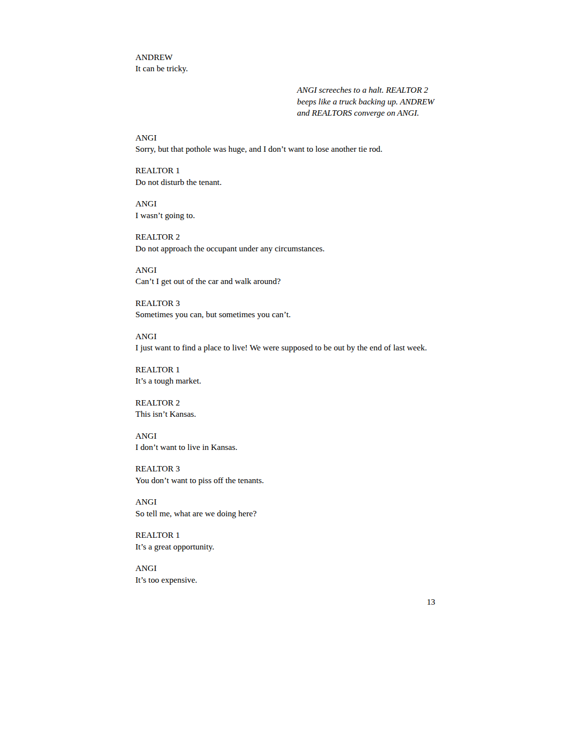ANDREW
It can be tricky.
ANGI screeches to a halt. REALTOR 2 beeps like a truck backing up. ANDREW and REALTORS converge on ANGI.
ANGI
Sorry, but that pothole was huge, and I don’t want to lose another tie rod.
REALTOR 1
Do not disturb the tenant.
ANGI
I wasn’t going to.
REALTOR 2
Do not approach the occupant under any circumstances.
ANGI
Can’t I get out of the car and walk around?
REALTOR 3
Sometimes you can, but sometimes you can’t.
ANGI
I just want to find a place to live! We were supposed to be out by the end of last week.
REALTOR 1
It’s a tough market.
REALTOR 2
This isn’t Kansas.
ANGI
I don’t want to live in Kansas.
REALTOR 3
You don’t want to piss off the tenants.
ANGI
So tell me, what are we doing here?
REALTOR 1
It’s a great opportunity.
ANGI
It’s too expensive.
13